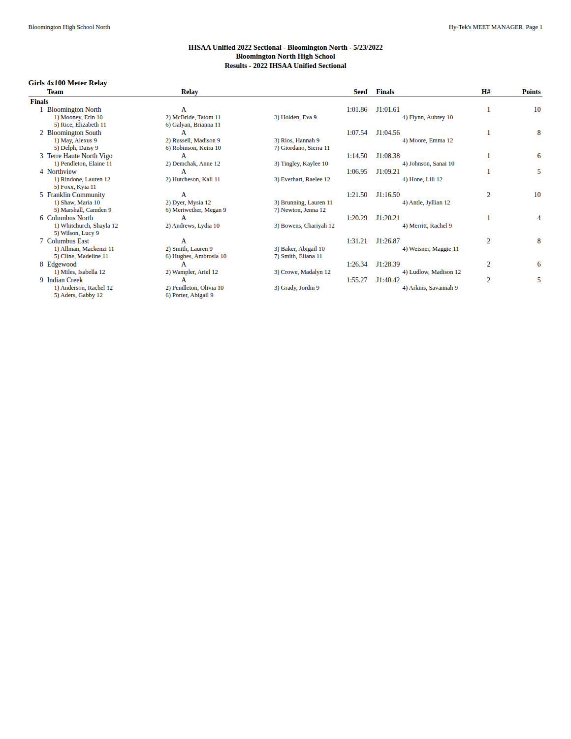Bloomington High School North
Hy-Tek's MEET MANAGER Page 1
IHSAA Unified 2022 Sectional - Bloomington North - 5/23/2022
Bloomington North High School
Results - 2022 IHSAA Unified Sectional
Girls 4x100 Meter Relay
| | Team | Relay | Seed | Finals | H# | Points |
| --- | --- | --- | --- | --- | --- | --- |
| Finals |
| 1 | Bloomington North | A | 1:01.86 | J1:01.61 | 1 | 10 |
| | 1) Mooney, Erin 10 2) McBride, Tatom 11 3) Holden, Eva 9 4) Flynn, Aubrey 10 5) Rice, Elizabeth 11 6) Galyan, Brianna 11 |
| 2 | Bloomington South | A | 1:07.54 | J1:04.56 | 1 | 8 |
| | 1) May, Alexus 9 2) Russell, Madison 9 3) Rios, Hannah 9 4) Moore, Emma 12 5) Delph, Daisy 9 6) Robinson, Keira 10 7) Giordano, Sierra 11 |
| 3 | Terre Haute North Vigo | A | 1:14.50 | J1:08.38 | 1 | 6 |
| | 1) Pendleton, Elaine 11 2) Demchak, Anne 12 3) Tingley, Kaylee 10 4) Johnson, Sanai 10 |
| 4 | Northview | A | 1:06.95 | J1:09.21 | 1 | 5 |
| | 1) Rindone, Lauren 12 2) Hutcheson, Kali 11 3) Everhart, Raelee 12 4) Hone, Lili 12 5) Foxx, Kyia 11 |
| 5 | Franklin Community | A | 1:21.50 | J1:16.50 | 2 | 10 |
| | 1) Shaw, Maria 10 2) Dyer, Mysia 12 3) Brunning, Lauren 11 4) Antle, Jyllian 12 5) Marshall, Camden 9 6) Meriwether, Megan 9 7) Newton, Jenna 12 |
| 6 | Columbus North | A | 1:20.29 | J1:20.21 | 1 | 4 |
| | 1) Whitchurch, Shayla 12 2) Andrews, Lydia 10 3) Bowens, Chariyah 12 4) Merritt, Rachel 9 5) Wilson, Lucy 9 |
| 7 | Columbus East | A | 1:31.21 | J1:26.87 | 2 | 8 |
| | 1) Allman, Mackenzi 11 2) Smith, Lauren 9 3) Baker, Abigail 10 4) Weisner, Maggie 11 5) Cline, Madeline 11 6) Hughes, Ambrosia 10 7) Smith, Eliana 11 |
| 8 | Edgewood | A | 1:26.34 | J1:28.39 | 2 | 6 |
| | 1) Miles, Isabella 12 2) Wampler, Ariel 12 3) Crowe, Madalyn 12 4) Ludlow, Madison 12 |
| 9 | Indian Creek | A | 1:55.27 | J1:40.42 | 2 | 5 |
| | 1) Anderson, Rachel 12 2) Pendleton, Olivia 10 3) Grady, Jordin 9 4) Arkins, Savannah 9 5) Aders, Gabby 12 6) Porter, Abigail 9 |